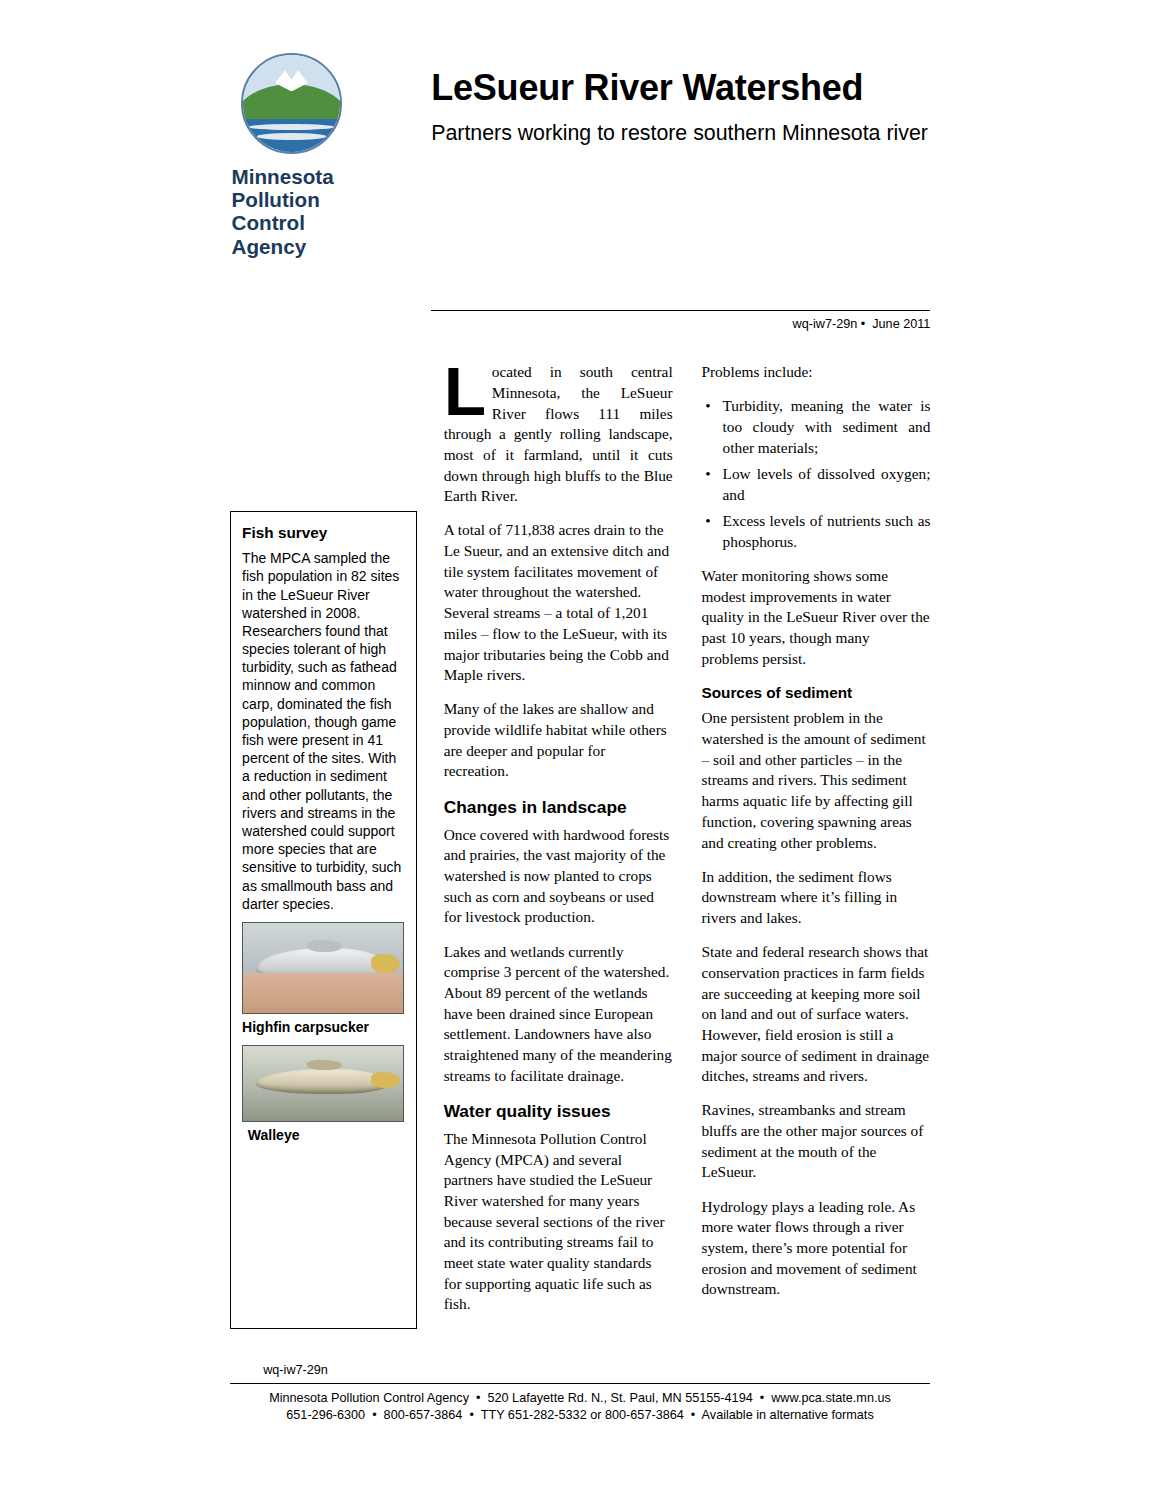Minnesota
Pollution
Control
Agency
LeSueur River Watershed
Partners working to restore southern Minnesota river
wq-iw7-29n • June 2011
Fish survey
The MPCA sampled the fish population in 82 sites in the LeSueur River watershed in 2008. Researchers found that species tolerant of high turbidity, such as fathead minnow and common carp, dominated the fish population, though game fish were present in 41 percent of the sites. With a reduction in sediment and other pollutants, the rivers and streams in the watershed could support more species that are sensitive to turbidity, such as smallmouth bass and darter species.
Highfin carpsucker
Walleye
Located in south central Minnesota, the LeSueur River flows 111 miles through a gently rolling landscape, most of it farmland, until it cuts down through high bluffs to the Blue Earth River.
A total of 711,838 acres drain to the Le Sueur, and an extensive ditch and tile system facilitates movement of water throughout the watershed. Several streams – a total of 1,201 miles – flow to the LeSueur, with its major tributaries being the Cobb and Maple rivers.
Many of the lakes are shallow and provide wildlife habitat while others are deeper and popular for recreation.
Changes in landscape
Once covered with hardwood forests and prairies, the vast majority of the watershed is now planted to crops such as corn and soybeans or used for livestock production.
Lakes and wetlands currently comprise 3 percent of the watershed. About 89 percent of the wetlands have been drained since European settlement. Landowners have also straightened many of the meandering streams to facilitate drainage.
Water quality issues
The Minnesota Pollution Control Agency (MPCA) and several partners have studied the LeSueur River watershed for many years because several sections of the river and its contributing streams fail to meet state water quality standards for supporting aquatic life such as fish.
Problems include:
Turbidity, meaning the water is too cloudy with sediment and other materials;
Low levels of dissolved oxygen; and
Excess levels of nutrients such as phosphorus.
Water monitoring shows some modest improvements in water quality in the LeSueur River over the past 10 years, though many problems persist.
Sources of sediment
One persistent problem in the watershed is the amount of sediment – soil and other particles – in the streams and rivers. This sediment harms aquatic life by affecting gill function, covering spawning areas and creating other problems.
In addition, the sediment flows downstream where it’s filling in rivers and lakes.
State and federal research shows that conservation practices in farm fields are succeeding at keeping more soil on land and out of surface waters. However, field erosion is still a major source of sediment in drainage ditches, streams and rivers.
Ravines, streambanks and stream bluffs are the other major sources of sediment at the mouth of the LeSueur.
Hydrology plays a leading role. As more water flows through a river system, there’s more potential for erosion and movement of sediment downstream.
wq-iw7-29n
Minnesota Pollution Control Agency • 520 Lafayette Rd. N., St. Paul, MN 55155-4194 • www.pca.state.mn.us
651-296-6300 • 800-657-3864 • TTY 651-282-5332 or 800-657-3864 • Available in alternative formats